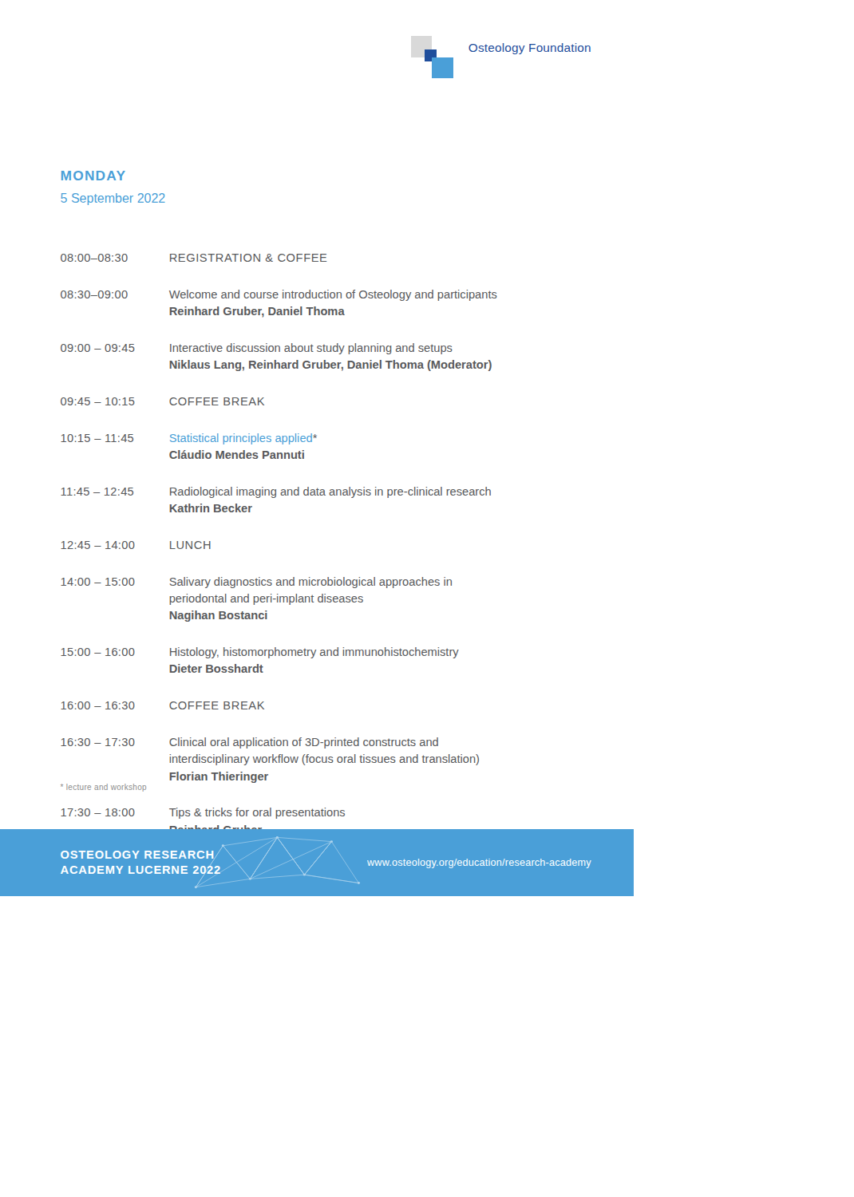Osteology Foundation
MONDAY
5 September 2022
| 08:00–08:30 | REGISTRATION & COFFEE |
| 08:30–09:00 | Welcome and course introduction of Osteology and participants Reinhard Gruber, Daniel Thoma |
| 09:00 – 09:45 | Interactive discussion about study planning and setups Niklaus Lang, Reinhard Gruber, Daniel Thoma (Moderator) |
| 09:45 – 10:15 | COFFEE BREAK |
| 10:15 – 11:45 | Statistical principles applied * Cláudio Mendes Pannuti |
| 11:45 – 12:45 | Radiological imaging and data analysis in pre-clinical research Kathrin Becker |
| 12:45 – 14:00 | LUNCH |
| 14:00 – 15:00 | Salivary diagnostics and microbiological approaches in periodontal and peri-implant diseases Nagihan Bostanci |
| 15:00 – 16:00 | Histology, histomorphometry and immunohistochemistry Dieter Bosshardt |
| 16:00 – 16:30 | COFFEE BREAK |
| 16:30 – 17:30 | Clinical oral application of 3D-printed constructs and interdisciplinary workflow (focus oral tissues and translation) Florian Thieringer |
| 17:30 – 18:00 | Tips & tricks for oral presentations Reinhard Gruber |
| 18:30 – 21:00 | TEAM EVENING |
* lecture and workshop
OSTEOLOGY RESEARCH
ACADEMY LUCERNE 2022
www.osteology.org/education/research-academy